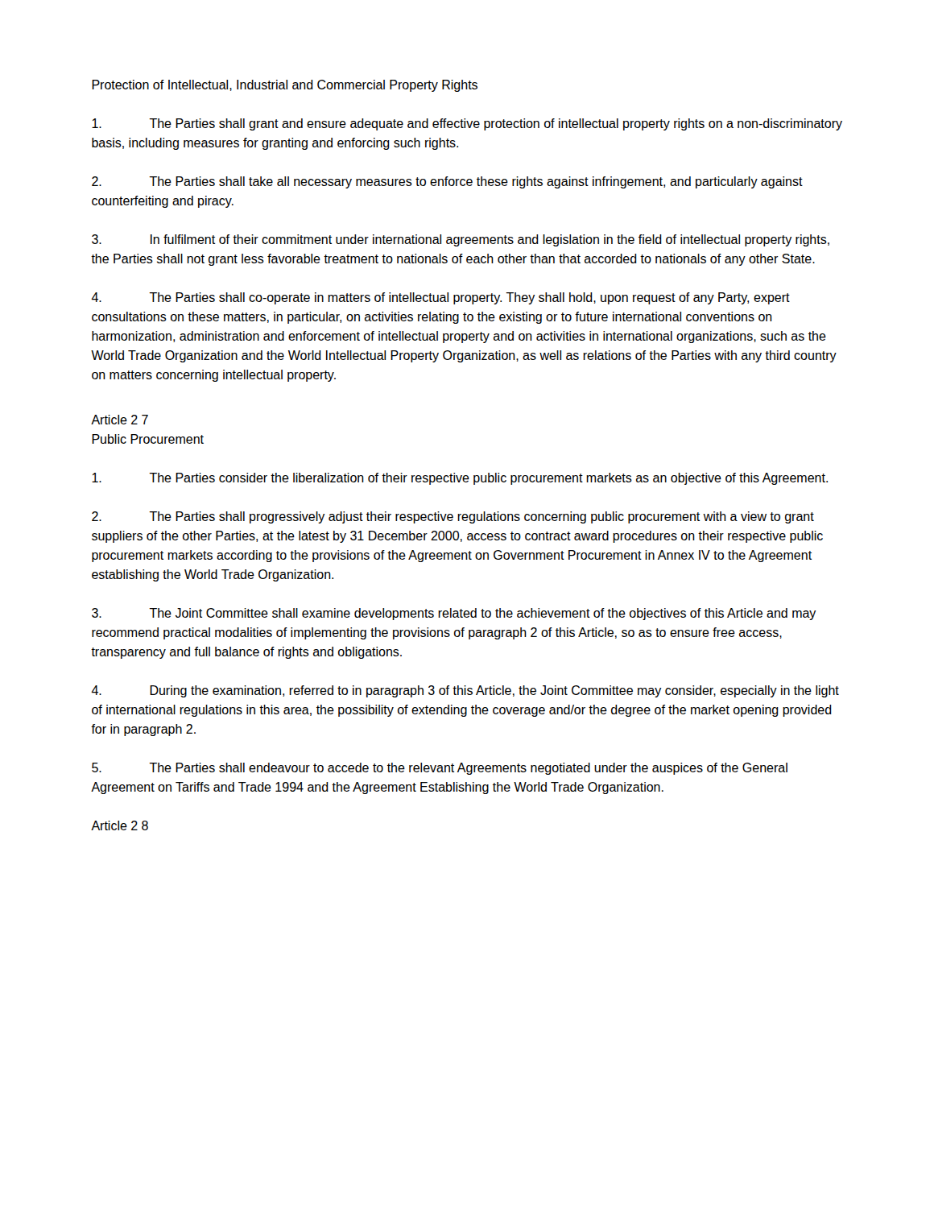Protection of Intellectual, Industrial and Commercial Property Rights
1. The Parties shall grant and ensure adequate and effective protection of intellectual property rights on a non-discriminatory basis, including measures for granting and enforcing such rights.
2. The Parties shall take all necessary measures to enforce these rights against infringement, and particularly against counterfeiting and piracy.
3. In fulfilment of their commitment under international agreements and legislation in the field of intellectual property rights, the Parties shall not grant less favorable treatment to nationals of each other than that accorded to nationals of any other State.
4. The Parties shall co-operate in matters of intellectual property. They shall hold, upon request of any Party, expert consultations on these matters, in particular, on activities relating to the existing or to future international conventions on harmonization, administration and enforcement of intellectual property and on activities in international organizations, such as the World Trade Organization and the World Intellectual Property Organization, as well as relations of the Parties with any third country on matters concerning intellectual property.
Article 2 7
Public Procurement
1. The Parties consider the liberalization of their respective public procurement markets as an objective of this Agreement.
2. The Parties shall progressively adjust their respective regulations concerning public procurement with a view to grant suppliers of the other Parties, at the latest by 31 December 2000, access to contract award procedures on their respective public procurement markets according to the provisions of the Agreement on Government Procurement in Annex IV to the Agreement establishing the World Trade Organization.
3. The Joint Committee shall examine developments related to the achievement of the objectives of this Article and may recommend practical modalities of implementing the provisions of paragraph 2 of this Article, so as to ensure free access, transparency and full balance of rights and obligations.
4. During the examination, referred to in paragraph 3 of this Article, the Joint Committee may consider, especially in the light of international regulations in this area, the possibility of extending the coverage and/or the degree of the market opening provided for in paragraph 2.
5. The Parties shall endeavour to accede to the relevant Agreements negotiated under the auspices of the General Agreement on Tariffs and Trade 1994 and the Agreement Establishing the World Trade Organization.
Article 2 8